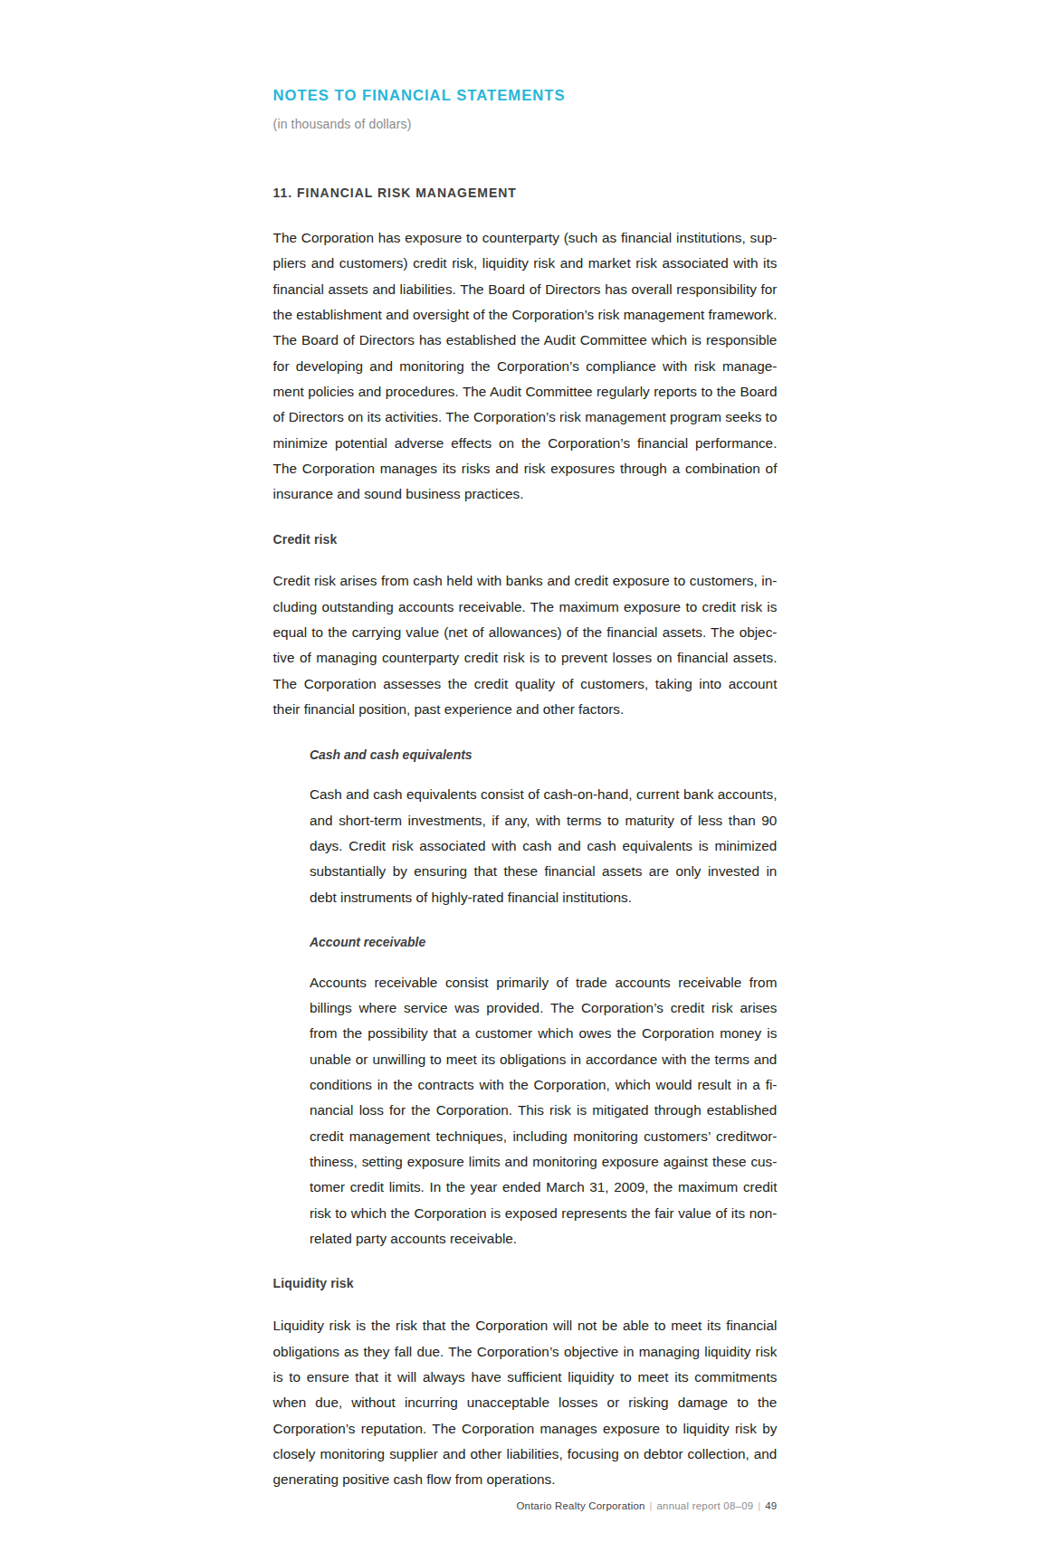Notes to Financial Statements
(in thousands of dollars)
11. Financial Risk Management
The Corporation has exposure to counterparty (such as financial institutions, suppliers and customers) credit risk, liquidity risk and market risk associated with its financial assets and liabilities. The Board of Directors has overall responsibility for the establishment and oversight of the Corporation’s risk management framework. The Board of Directors has established the Audit Committee which is responsible for developing and monitoring the Corporation’s compliance with risk management policies and procedures. The Audit Committee regularly reports to the Board of Directors on its activities. The Corporation’s risk management program seeks to minimize potential adverse effects on the Corporation’s financial performance. The Corporation manages its risks and risk exposures through a combination of insurance and sound business practices.
Credit risk
Credit risk arises from cash held with banks and credit exposure to customers, including outstanding accounts receivable. The maximum exposure to credit risk is equal to the carrying value (net of allowances) of the financial assets. The objective of managing counterparty credit risk is to prevent losses on financial assets. The Corporation assesses the credit quality of customers, taking into account their financial position, past experience and other factors.
Cash and cash equivalents
Cash and cash equivalents consist of cash-on-hand, current bank accounts, and short-term investments, if any, with terms to maturity of less than 90 days. Credit risk associated with cash and cash equivalents is minimized substantially by ensuring that these financial assets are only invested in debt instruments of highly-rated financial institutions.
Account receivable
Accounts receivable consist primarily of trade accounts receivable from billings where service was provided. The Corporation’s credit risk arises from the possibility that a customer which owes the Corporation money is unable or unwilling to meet its obligations in accordance with the terms and conditions in the contracts with the Corporation, which would result in a financial loss for the Corporation. This risk is mitigated through established credit management techniques, including monitoring customers’ creditworthiness, setting exposure limits and monitoring exposure against these customer credit limits. In the year ended March 31, 2009, the maximum credit risk to which the Corporation is exposed represents the fair value of its non-related party accounts receivable.
Liquidity risk
Liquidity risk is the risk that the Corporation will not be able to meet its financial obligations as they fall due. The Corporation’s objective in managing liquidity risk is to ensure that it will always have sufficient liquidity to meet its commitments when due, without incurring unacceptable losses or risking damage to the Corporation’s reputation. The Corporation manages exposure to liquidity risk by closely monitoring supplier and other liabilities, focusing on debtor collection, and generating positive cash flow from operations.
Ontario Realty Corporation|annual report 08–09|49